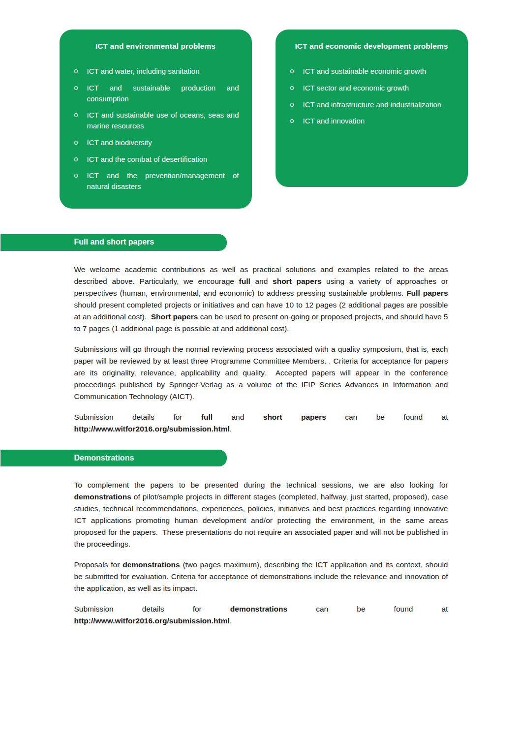ICT and environmental problems
ICT and water, including sanitation
ICT and sustainable production and consumption
ICT and sustainable use of oceans, seas and marine resources
ICT and biodiversity
ICT and the combat of desertification
ICT and the prevention/management of natural disasters
ICT and economic development problems
ICT and sustainable economic growth
ICT sector and economic growth
ICT and infrastructure and industrialization
ICT and innovation
Full and short papers
We welcome academic contributions as well as practical solutions and examples related to the areas described above. Particularly, we encourage full and short papers using a variety of approaches or perspectives (human, environmental, and economic) to address pressing sustainable problems. Full papers should present completed projects or initiatives and can have 10 to 12 pages (2 additional pages are possible at an additional cost). Short papers can be used to present on-going or proposed projects, and should have 5 to 7 pages (1 additional page is possible at and additional cost).
Submissions will go through the normal reviewing process associated with a quality symposium, that is, each paper will be reviewed by at least three Programme Committee Members. . Criteria for acceptance for papers are its originality, relevance, applicability and quality. Accepted papers will appear in the conference proceedings published by Springer-Verlag as a volume of the IFIP Series Advances in Information and Communication Technology (AICT).
Submission details for full and short papers can be found at http://www.witfor2016.org/submission.html.
Demonstrations
To complement the papers to be presented during the technical sessions, we are also looking for demonstrations of pilot/sample projects in different stages (completed, halfway, just started, proposed), case studies, technical recommendations, experiences, policies, initiatives and best practices regarding innovative ICT applications promoting human development and/or protecting the environment, in the same areas proposed for the papers. These presentations do not require an associated paper and will not be published in the proceedings.
Proposals for demonstrations (two pages maximum), describing the ICT application and its context, should be submitted for evaluation. Criteria for acceptance of demonstrations include the relevance and innovation of the application, as well as its impact.
Submission details for demonstrations can be found at http://www.witfor2016.org/submission.html.